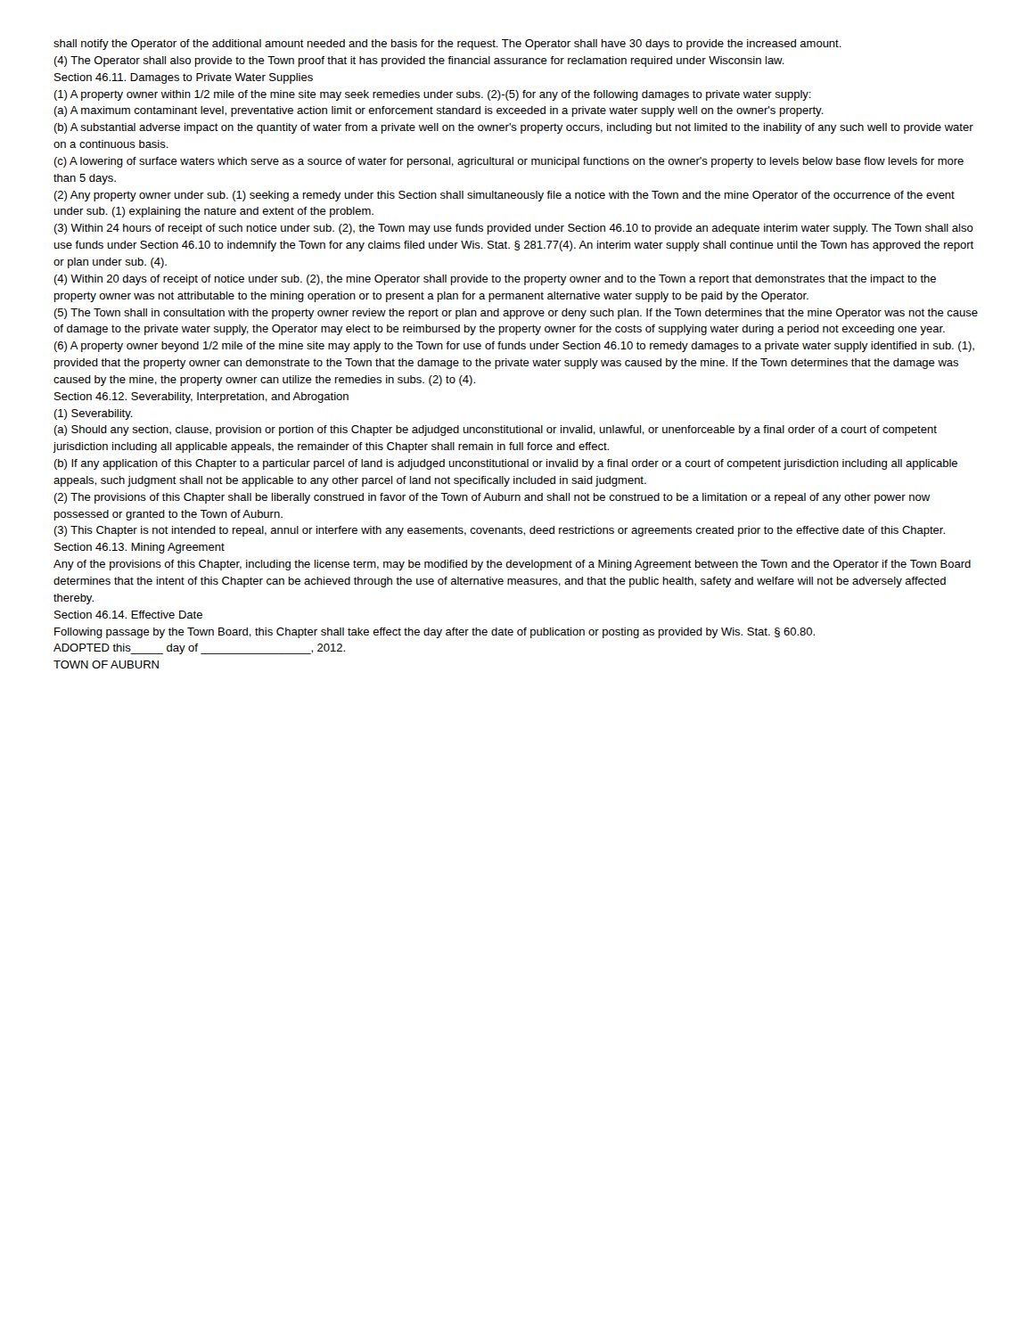shall notify the Operator of the additional amount needed and the basis for the request. The Operator shall have 30 days to provide the increased amount.
(4) The Operator shall also provide to the Town proof that it has provided the financial assurance for reclamation required under Wisconsin law.
Section 46.11. Damages to Private Water Supplies
(1) A property owner within 1/2 mile of the mine site may seek remedies under subs. (2)-(5) for any of the following damages to private water supply:
(a) A maximum contaminant level, preventative action limit or enforcement standard is exceeded in a private water supply well on the owner's property.
(b) A substantial adverse impact on the quantity of water from a private well on the owner's property occurs, including but not limited to the inability of any such well to provide water on a continuous basis.
(c) A lowering of surface waters which serve as a source of water for personal, agricultural or municipal functions on the owner's property to levels below base flow levels for more than 5 days.
(2) Any property owner under sub. (1) seeking a remedy under this Section shall simultaneously file a notice with the Town and the mine Operator of the occurrence of the event under sub. (1) explaining the nature and extent of the problem.
(3) Within 24 hours of receipt of such notice under sub. (2), the Town may use funds provided under Section 46.10 to provide an adequate interim water supply. The Town shall also use funds under Section 46.10 to indemnify the Town for any claims filed under Wis. Stat. § 281.77(4). An interim water supply shall continue until the Town has approved the report or plan under sub. (4).
(4) Within 20 days of receipt of notice under sub. (2), the mine Operator shall provide to the property owner and to the Town a report that demonstrates that the impact to the property owner was not attributable to the mining operation or to present a plan for a permanent alternative water supply to be paid by the Operator.
(5) The Town shall in consultation with the property owner review the report or plan and approve or deny such plan. If the Town determines that the mine Operator was not the cause of damage to the private water supply, the Operator may elect to be reimbursed by the property owner for the costs of supplying water during a period not exceeding one year.
(6) A property owner beyond 1/2 mile of the mine site may apply to the Town for use of funds under Section 46.10 to remedy damages to a private water supply identified in sub. (1), provided that the property owner can demonstrate to the Town that the damage to the private water supply was caused by the mine. If the Town determines that the damage was caused by the mine, the property owner can utilize the remedies in subs. (2) to (4).
Section 46.12. Severability, Interpretation, and Abrogation
(1) Severability.
(a) Should any section, clause, provision or portion of this Chapter be adjudged unconstitutional or invalid, unlawful, or unenforceable by a final order of a court of competent jurisdiction including all applicable appeals, the remainder of this Chapter shall remain in full force and effect.
(b) If any application of this Chapter to a particular parcel of land is adjudged unconstitutional or invalid by a final order or a court of competent jurisdiction including all applicable appeals, such judgment shall not be applicable to any other parcel of land not specifically included in said judgment.
(2) The provisions of this Chapter shall be liberally construed in favor of the Town of Auburn and shall not be construed to be a limitation or a repeal of any other power now possessed or granted to the Town of Auburn.
(3) This Chapter is not intended to repeal, annul or interfere with any easements, covenants, deed restrictions or agreements created prior to the effective date of this Chapter.
Section 46.13. Mining Agreement
Any of the provisions of this Chapter, including the license term, may be modified by the development of a Mining Agreement between the Town and the Operator if the Town Board determines that the intent of this Chapter can be achieved through the use of alternative measures, and that the public health, safety and welfare will not be adversely affected thereby.
Section 46.14. Effective Date
Following passage by the Town Board, this Chapter shall take effect the day after the date of publication or posting as provided by Wis. Stat. § 60.80.
ADOPTED this_____ day of _________________, 2012.
TOWN OF AUBURN